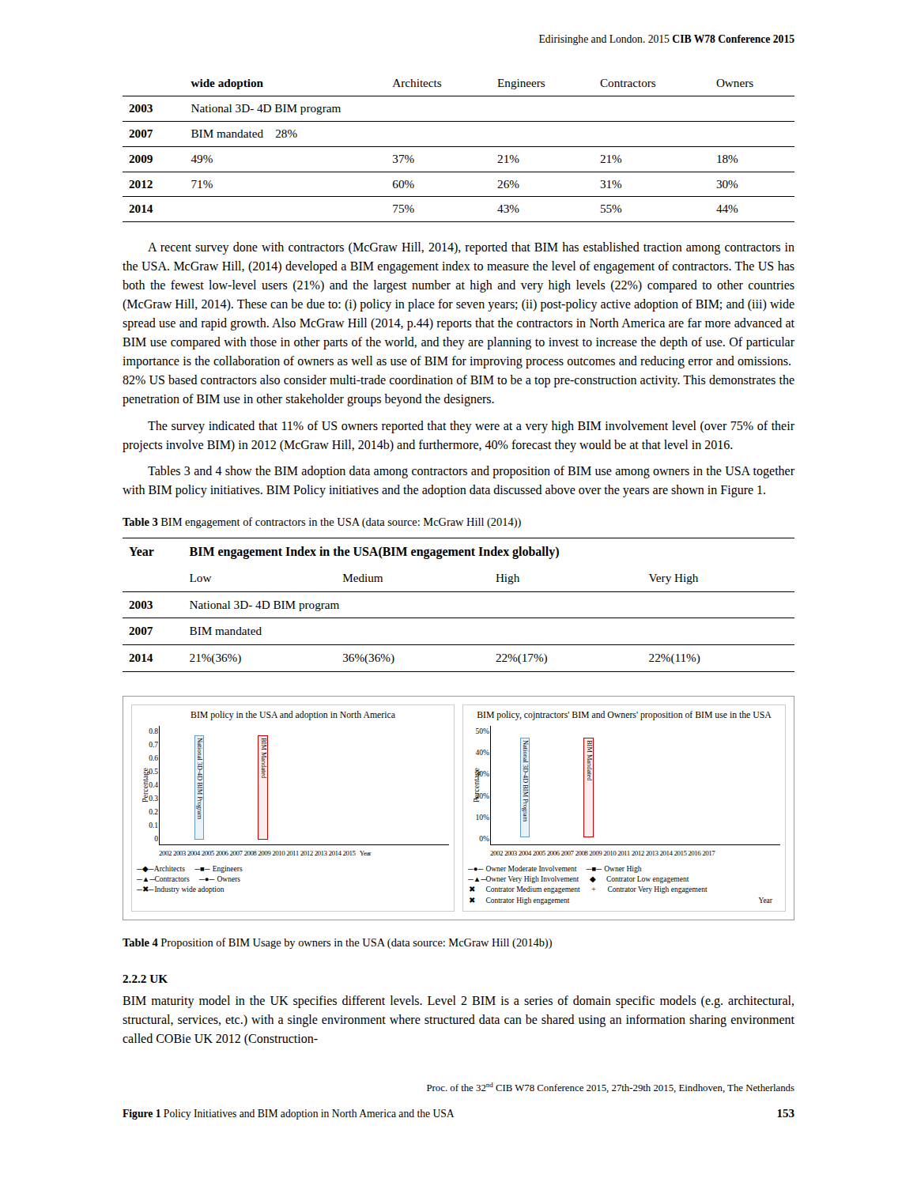Edirisinghe and London. 2015 CIB W78 Conference 2015
| | wide adoption | Architects | Engineers | Contractors | Owners |
| --- | --- | --- | --- | --- | --- |
| 2003 | National 3D- 4D BIM program |
| 2007 | BIM mandated 28% | | | | |
| 2009 | 49% | 37% | 21% | 21% | 18% |
| 2012 | 71% | 60% | 26% | 31% | 30% |
| 2014 | | 75% | 43% | 55% | 44% |
A recent survey done with contractors (McGraw Hill, 2014), reported that BIM has established traction among contractors in the USA. McGraw Hill, (2014) developed a BIM engagement index to measure the level of engagement of contractors. The US has both the fewest low-level users (21%) and the largest number at high and very high levels (22%) compared to other countries (McGraw Hill, 2014). These can be due to: (i) policy in place for seven years; (ii) post-policy active adoption of BIM; and (iii) wide spread use and rapid growth. Also McGraw Hill (2014, p.44) reports that the contractors in North America are far more advanced at BIM use compared with those in other parts of the world, and they are planning to invest to increase the depth of use. Of particular importance is the collaboration of owners as well as use of BIM for improving process outcomes and reducing error and omissions. 82% US based contractors also consider multi-trade coordination of BIM to be a top pre-construction activity. This demonstrates the penetration of BIM use in other stakeholder groups beyond the designers.
The survey indicated that 11% of US owners reported that they were at a very high BIM involvement level (over 75% of their projects involve BIM) in 2012 (McGraw Hill, 2014b) and furthermore, 40% forecast they would be at that level in 2016.
Tables 3 and 4 show the BIM adoption data among contractors and proposition of BIM use among owners in the USA together with BIM policy initiatives. BIM Policy initiatives and the adoption data discussed above over the years are shown in Figure 1.
Table 3 BIM engagement of contractors in the USA (data source: McGraw Hill (2014))
| Year | BIM engagement Index in the USA(BIM engagement Index globally) |
| --- | --- |
| | Low | Medium | High | Very High |
| 2003 | National 3D- 4D BIM program |
| 2007 | BIM mandated |
| 2014 | 21%(36%) | 36%(36%) | 22%(17%) | 22%(11%) |
BIM policy in the USA and adoption in North America
Percentage
0.80.70.60.50.40.30.20.10
National 3D-4D BIM Program
BIM Mandated
20022003200420052006200720082009201020112012201320142015 Year
─◆─ Architects ─■─ Engineers
─▲─ Contractors ─●─ Owners
─✖─ Industry wide adoption
BIM policy, cojntractors' BIM and Owners' proposition of BIM use in the USA
Percentage
50% 40% 30% 20% 10% 0%
National 3D-4D BIM Program
BIM Mandated
2002200320042005200620072008200920102011201220132014201520162017
─●─ Owner Moderate Involvement ─■─ Owner High
─▲─ Owner Very High Involvement ◆ Contrator Low engagement
✖ Contrator Medium engagement + Contrator Very High engagement
✖ Contrator High engagement Year
Table 4 Proposition of BIM Usage by owners in the USA (data source: McGraw Hill (2014b))
2.2.2 UK
BIM maturity model in the UK specifies different levels. Level 2 BIM is a series of domain specific models (e.g. architectural, structural, services, etc.) with a single environment where structured data can be shared using an information sharing environment called COBie UK 2012 (Construction-
Proc. of the 32nd CIB W78 Conference 2015, 27th-29th 2015, Eindhoven, The Netherlands
Figure 1 Policy Initiatives and BIM adoption in North America and the USA
153